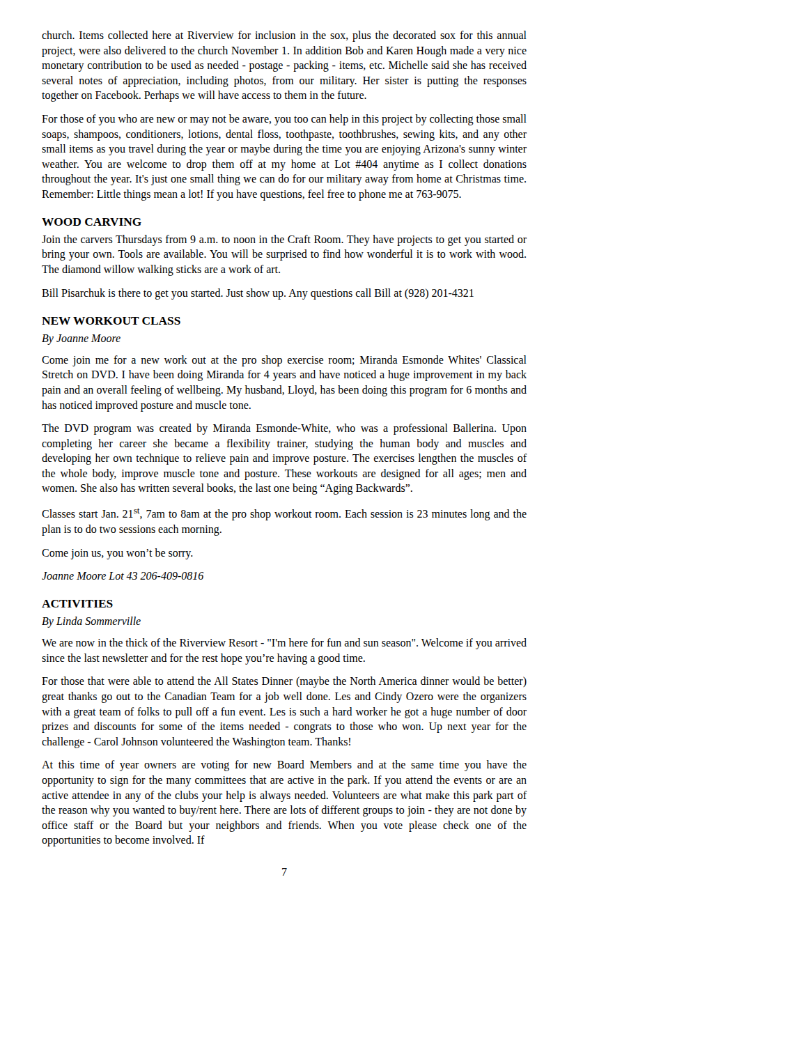church. Items collected here at Riverview for inclusion in the sox, plus the decorated sox for this annual project, were also delivered to the church November 1. In addition Bob and Karen Hough made a very nice monetary contribution to be used as needed - postage - packing - items, etc. Michelle said she has received several notes of appreciation, including photos, from our military. Her sister is putting the responses together on Facebook. Perhaps we will have access to them in the future.
For those of you who are new or may not be aware, you too can help in this project by collecting those small soaps, shampoos, conditioners, lotions, dental floss, toothpaste, toothbrushes, sewing kits, and any other small items as you travel during the year or maybe during the time you are enjoying Arizona's sunny winter weather. You are welcome to drop them off at my home at Lot #404 anytime as I collect donations throughout the year. It's just one small thing we can do for our military away from home at Christmas time. Remember: Little things mean a lot! If you have questions, feel free to phone me at 763-9075.
Wood Carving
Join the carvers Thursdays from 9 a.m. to noon in the Craft Room. They have projects to get you started or bring your own. Tools are available. You will be surprised to find how wonderful it is to work with wood. The diamond willow walking sticks are a work of art.
Bill Pisarchuk is there to get you started. Just show up. Any questions call Bill at (928) 201-4321
New Workout Class
By Joanne Moore
Come join me for a new work out at the pro shop exercise room; Miranda Esmonde Whites' Classical Stretch on DVD. I have been doing Miranda for 4 years and have noticed a huge improvement in my back pain and an overall feeling of wellbeing. My husband, Lloyd, has been doing this program for 6 months and has noticed improved posture and muscle tone.
The DVD program was created by Miranda Esmonde-White, who was a professional Ballerina. Upon completing her career she became a flexibility trainer, studying the human body and muscles and developing her own technique to relieve pain and improve posture. The exercises lengthen the muscles of the whole body, improve muscle tone and posture. These workouts are designed for all ages; men and women. She also has written several books, the last one being “Aging Backwards”.
Classes start Jan. 21st, 7am to 8am at the pro shop workout room. Each session is 23 minutes long and the plan is to do two sessions each morning.
Come join us, you won’t be sorry.
Joanne Moore Lot 43 206-409-0816
Activities
By Linda Sommerville
We are now in the thick of the Riverview Resort - "I'm here for fun and sun season". Welcome if you arrived since the last newsletter and for the rest hope you’re having a good time.
For those that were able to attend the All States Dinner (maybe the North America dinner would be better) great thanks go out to the Canadian Team for a job well done. Les and Cindy Ozero were the organizers with a great team of folks to pull off a fun event. Les is such a hard worker he got a huge number of door prizes and discounts for some of the items needed - congrats to those who won. Up next year for the challenge - Carol Johnson volunteered the Washington team. Thanks!
At this time of year owners are voting for new Board Members and at the same time you have the opportunity to sign for the many committees that are active in the park. If you attend the events or are an active attendee in any of the clubs your help is always needed. Volunteers are what make this park part of the reason why you wanted to buy/rent here. There are lots of different groups to join - they are not done by office staff or the Board but your neighbors and friends. When you vote please check one of the opportunities to become involved. If
7